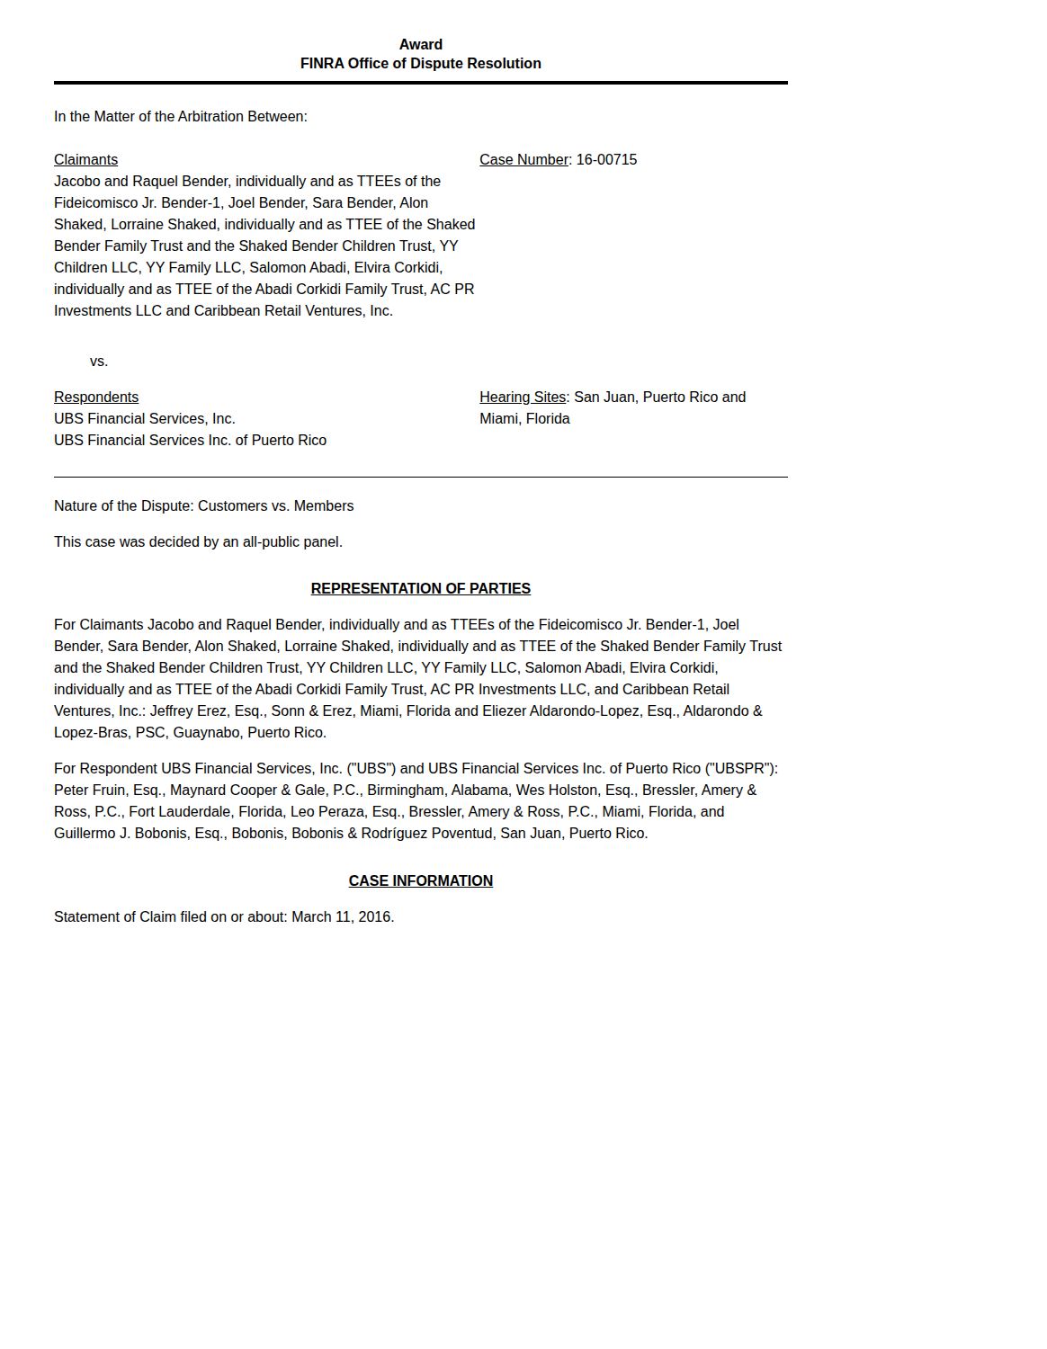Award
FINRA Office of Dispute Resolution
In the Matter of the Arbitration Between:
| Claimants Jacobo and Raquel Bender, individually and as TTEEs of the Fideicomisco Jr. Bender-1, Joel Bender, Sara Bender, Alon Shaked, Lorraine Shaked, individually and as TTEE of the Shaked Bender Family Trust and the Shaked Bender Children Trust, YY Children LLC, YY Family LLC, Salomon Abadi, Elvira Corkidi, individually and as TTEE of the Abadi Corkidi Family Trust, AC PR Investments LLC and Caribbean Retail Ventures, Inc. | Case Number : 16-00715 |
vs.
| Respondents UBS Financial Services, Inc. UBS Financial Services Inc. of Puerto Rico | Hearing Sites : San Juan, Puerto Rico and Miami, Florida |
Nature of the Dispute: Customers vs. Members
This case was decided by an all-public panel.
REPRESENTATION OF PARTIES
For Claimants Jacobo and Raquel Bender, individually and as TTEEs of the Fideicomisco Jr. Bender-1, Joel Bender, Sara Bender, Alon Shaked, Lorraine Shaked, individually and as TTEE of the Shaked Bender Family Trust and the Shaked Bender Children Trust, YY Children LLC, YY Family LLC, Salomon Abadi, Elvira Corkidi, individually and as TTEE of the Abadi Corkidi Family Trust, AC PR Investments LLC, and Caribbean Retail Ventures, Inc.: Jeffrey Erez, Esq., Sonn & Erez, Miami, Florida and Eliezer Aldarondo-Lopez, Esq., Aldarondo & Lopez-Bras, PSC, Guaynabo, Puerto Rico.
For Respondent UBS Financial Services, Inc. ("UBS") and UBS Financial Services Inc. of Puerto Rico ("UBSPR"): Peter Fruin, Esq., Maynard Cooper & Gale, P.C., Birmingham, Alabama, Wes Holston, Esq., Bressler, Amery & Ross, P.C., Fort Lauderdale, Florida, Leo Peraza, Esq., Bressler, Amery & Ross, P.C., Miami, Florida, and Guillermo J. Bobonis, Esq., Bobonis, Bobonis & Rodríguez Poventud, San Juan, Puerto Rico.
CASE INFORMATION
Statement of Claim filed on or about: March 11, 2016.